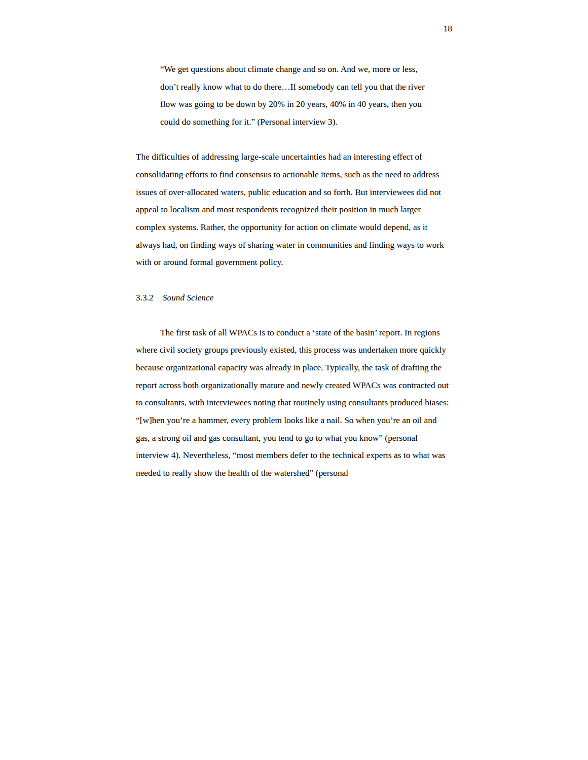18
“We get questions about climate change and so on. And we, more or less, don’t really know what to do there…If somebody can tell you that the river flow was going to be down by 20% in 20 years, 40% in 40 years, then you could do something for it.” (Personal interview 3).
The difficulties of addressing large-scale uncertainties had an interesting effect of consolidating efforts to find consensus to actionable items, such as the need to address issues of over-allocated waters, public education and so forth. But interviewees did not appeal to localism and most respondents recognized their position in much larger complex systems. Rather, the opportunity for action on climate would depend, as it always had, on finding ways of sharing water in communities and finding ways to work with or around formal government policy.
3.3.2 Sound Science
The first task of all WPACs is to conduct a ‘state of the basin’ report. In regions where civil society groups previously existed, this process was undertaken more quickly because organizational capacity was already in place. Typically, the task of drafting the report across both organizationally mature and newly created WPACs was contracted out to consultants, with interviewees noting that routinely using consultants produced biases: “[w]hen you’re a hammer, every problem looks like a nail. So when you’re an oil and gas, a strong oil and gas consultant, you tend to go to what you know” (personal interview 4). Nevertheless, “most members defer to the technical experts as to what was needed to really show the health of the watershed” (personal